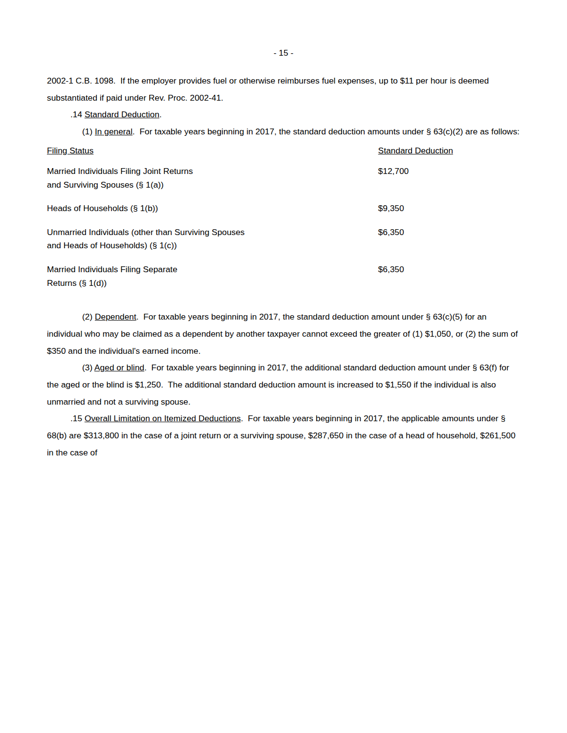- 15 -
2002-1 C.B. 1098. If the employer provides fuel or otherwise reimburses fuel expenses, up to $11 per hour is deemed substantiated if paid under Rev. Proc. 2002-41.
.14 Standard Deduction.
(1) In general. For taxable years beginning in 2017, the standard deduction amounts under § 63(c)(2) are as follows:
| Filing Status | Standard Deduction |
| --- | --- |
| Married Individuals Filing Joint Returns and Surviving Spouses (§ 1(a)) | $12,700 |
| Heads of Households (§ 1(b)) | $9,350 |
| Unmarried Individuals (other than Surviving Spouses and Heads of Households) (§ 1(c)) | $6,350 |
| Married Individuals Filing Separate Returns (§ 1(d)) | $6,350 |
(2) Dependent. For taxable years beginning in 2017, the standard deduction amount under § 63(c)(5) for an individual who may be claimed as a dependent by another taxpayer cannot exceed the greater of (1) $1,050, or (2) the sum of $350 and the individual's earned income.
(3) Aged or blind. For taxable years beginning in 2017, the additional standard deduction amount under § 63(f) for the aged or the blind is $1,250. The additional standard deduction amount is increased to $1,550 if the individual is also unmarried and not a surviving spouse.
.15 Overall Limitation on Itemized Deductions. For taxable years beginning in 2017, the applicable amounts under § 68(b) are $313,800 in the case of a joint return or a surviving spouse, $287,650 in the case of a head of household, $261,500 in the case of